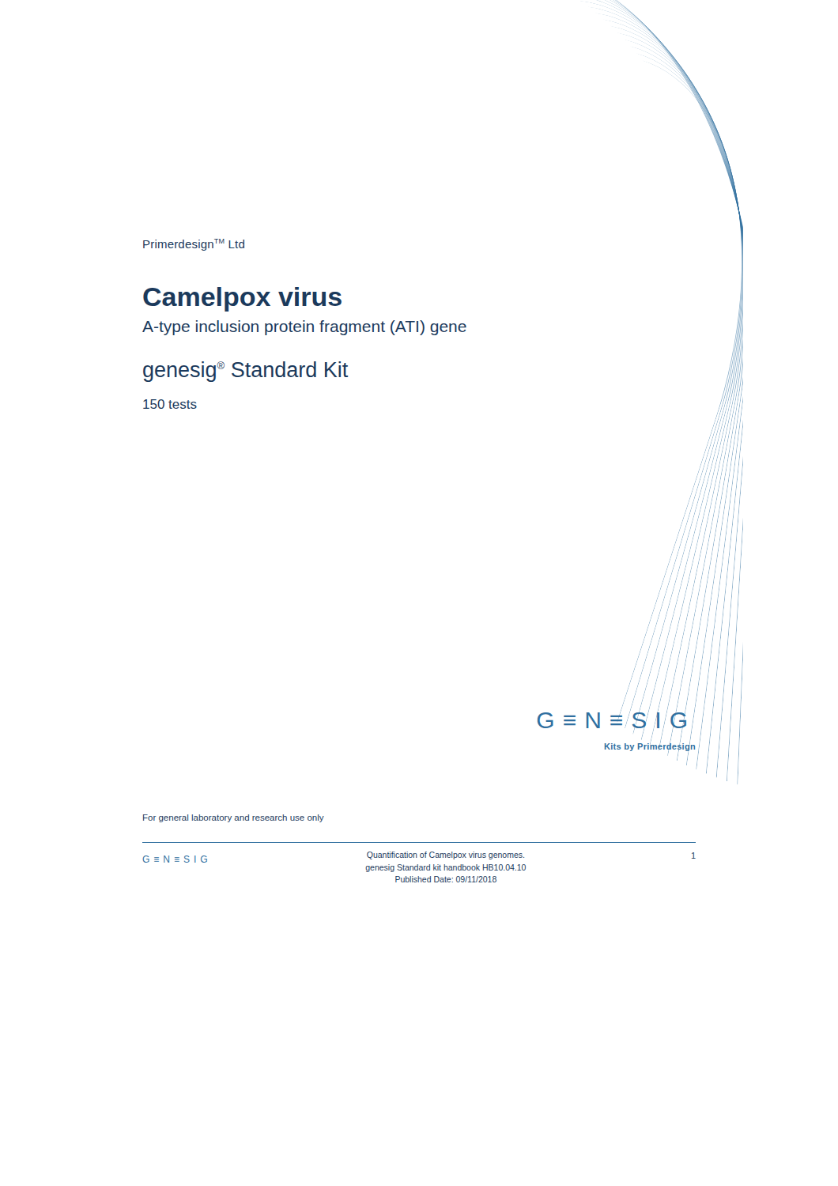PrimerdesignTM Ltd
Camelpox virus
A-type inclusion protein fragment (ATI) gene
genesig® Standard Kit
150 tests
G≡N≡SIG
Kits by Primerdesign
For general laboratory and research use only
G≡N≡SIG
Quantification of Camelpox virus genomes.
genesig Standard kit handbook HB10.04.10
Published Date: 09/11/2018
1